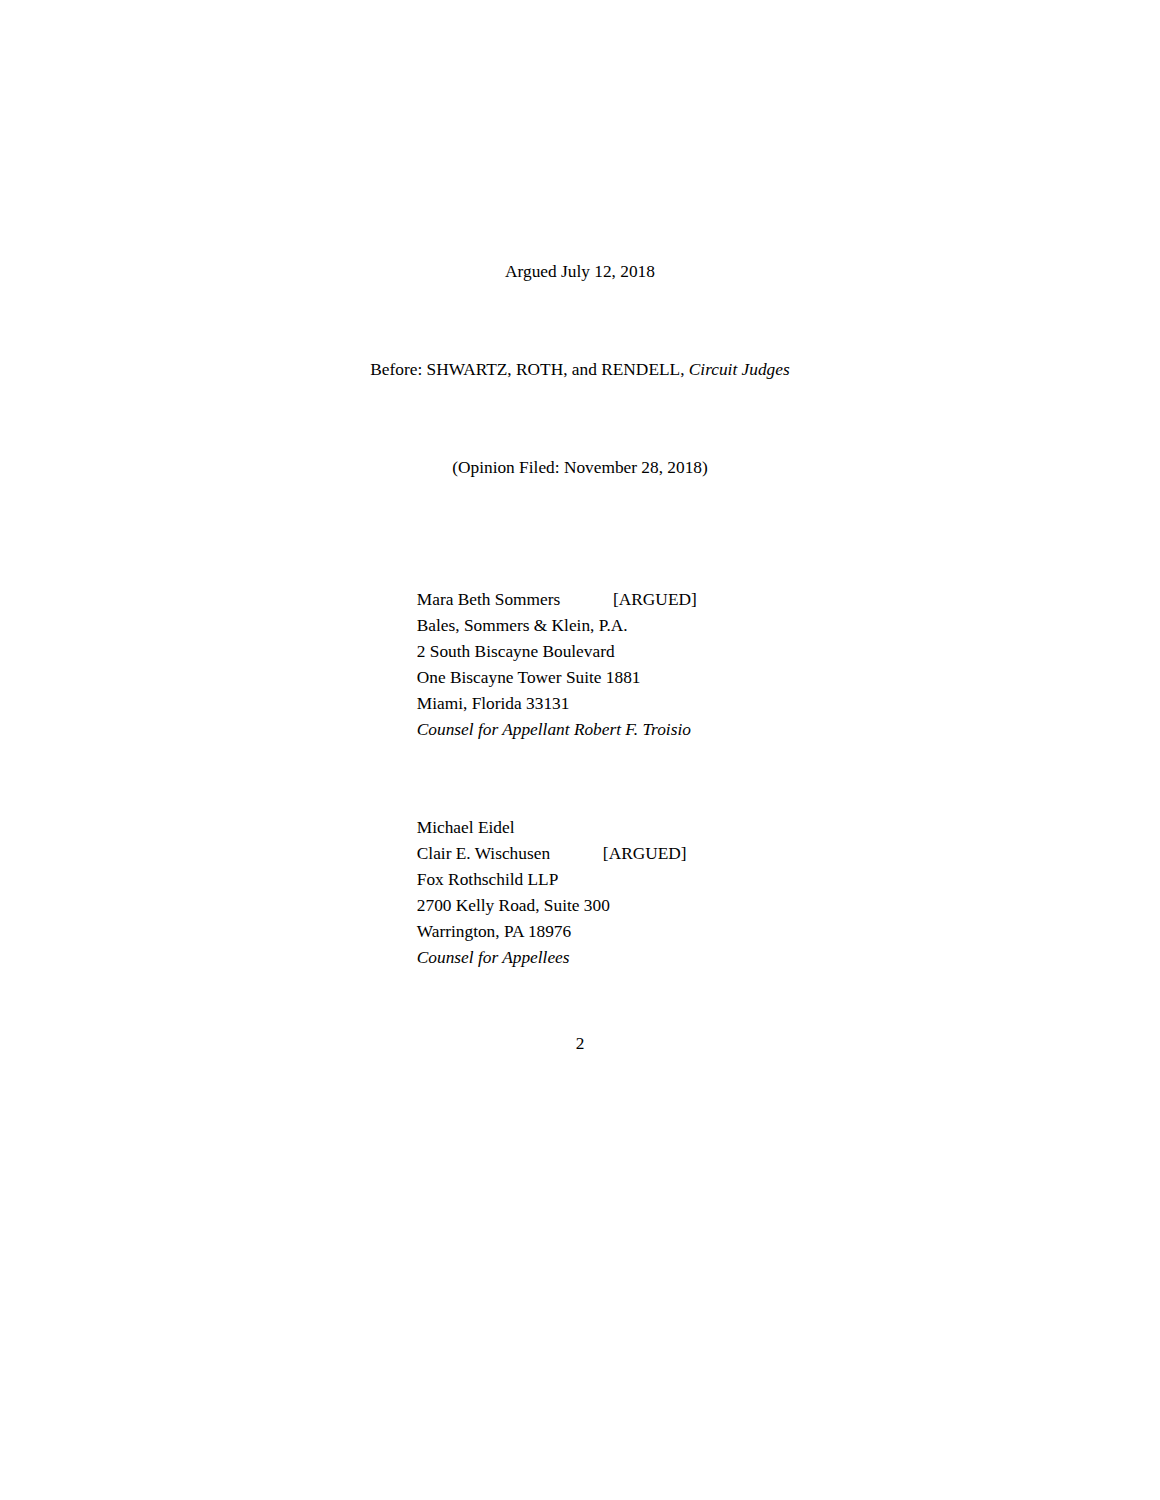Argued July 12, 2018
Before: SHWARTZ, ROTH, and RENDELL, Circuit Judges
(Opinion Filed: November 28, 2018)
Mara Beth Sommers[ARGUED]
Bales, Sommers & Klein, P.A.
2 South Biscayne Boulevard
One Biscayne Tower Suite 1881
Miami, Florida 33131
Counsel for Appellant Robert F. Troisio
Michael Eidel
Clair E. Wischusen[ARGUED]
Fox Rothschild LLP
2700 Kelly Road, Suite 300
Warrington, PA 18976
Counsel for Appellees
2